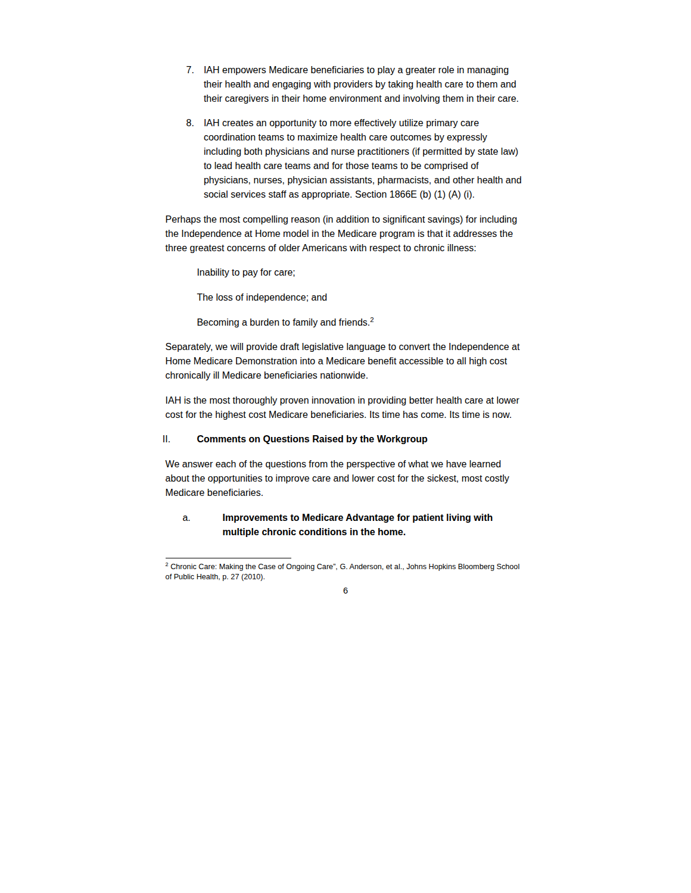IAH empowers Medicare beneficiaries to play a greater role in managing their health and engaging with providers by taking health care to them and their caregivers in their home environment and involving them in their care.
IAH creates an opportunity to more effectively utilize primary care coordination teams to maximize health care outcomes by expressly including both physicians and nurse practitioners (if permitted by state law) to lead health care teams and for those teams to be comprised of physicians, nurses, physician assistants, pharmacists, and other health and social services staff as appropriate. Section 1866E (b) (1) (A) (i).
Perhaps the most compelling reason (in addition to significant savings) for including the Independence at Home model in the Medicare program is that it addresses the three greatest concerns of older Americans with respect to chronic illness:
Inability to pay for care;
The loss of independence; and
Becoming a burden to family and friends.2
Separately, we will provide draft legislative language to convert the Independence at Home Medicare Demonstration into a Medicare benefit accessible to all high cost chronically ill Medicare beneficiaries nationwide.
IAH is the most thoroughly proven innovation in providing better health care at lower cost for the highest cost Medicare beneficiaries. Its time has come. Its time is now.
II. Comments on Questions Raised by the Workgroup
We answer each of the questions from the perspective of what we have learned about the opportunities to improve care and lower cost for the sickest, most costly Medicare beneficiaries.
a. Improvements to Medicare Advantage for patient living with multiple chronic conditions in the home.
2 Chronic Care: Making the Case of Ongoing Care”, G. Anderson, et al., Johns Hopkins Bloomberg School of Public Health, p. 27 (2010).
6